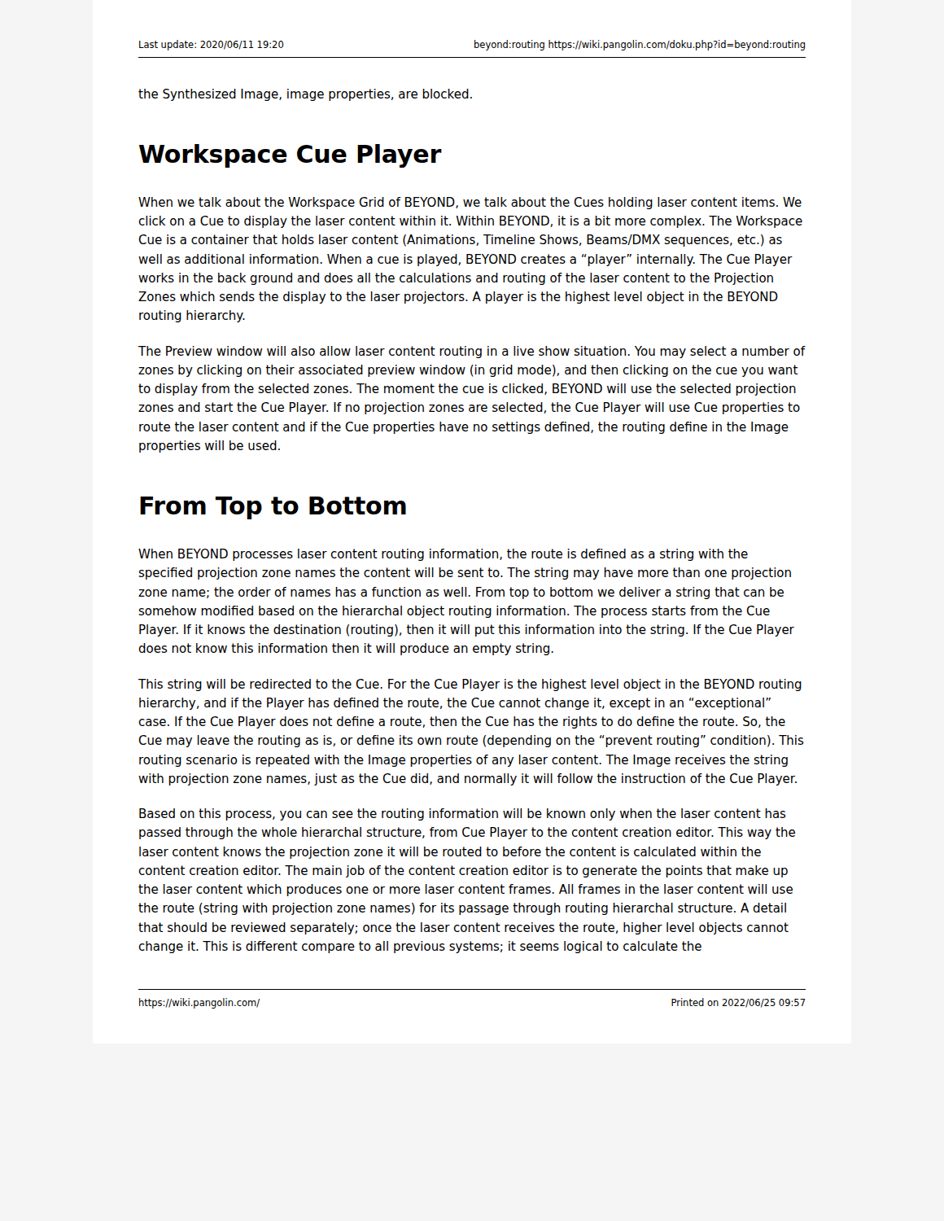Last update: 2020/06/11 19:20
beyond:routing https://wiki.pangolin.com/doku.php?id=beyond:routing
the Synthesized Image, image properties, are blocked.
Workspace Cue Player
When we talk about the Workspace Grid of BEYOND, we talk about the Cues holding laser content items. We click on a Cue to display the laser content within it. Within BEYOND, it is a bit more complex. The Workspace Cue is a container that holds laser content (Animations, Timeline Shows, Beams/DMX sequences, etc.) as well as additional information. When a cue is played, BEYOND creates a “player” internally. The Cue Player works in the back ground and does all the calculations and routing of the laser content to the Projection Zones which sends the display to the laser projectors. A player is the highest level object in the BEYOND routing hierarchy.
The Preview window will also allow laser content routing in a live show situation. You may select a number of zones by clicking on their associated preview window (in grid mode), and then clicking on the cue you want to display from the selected zones. The moment the cue is clicked, BEYOND will use the selected projection zones and start the Cue Player. If no projection zones are selected, the Cue Player will use Cue properties to route the laser content and if the Cue properties have no settings defined, the routing define in the Image properties will be used.
From Top to Bottom
When BEYOND processes laser content routing information, the route is defined as a string with the specified projection zone names the content will be sent to. The string may have more than one projection zone name; the order of names has a function as well. From top to bottom we deliver a string that can be somehow modified based on the hierarchal object routing information. The process starts from the Cue Player. If it knows the destination (routing), then it will put this information into the string. If the Cue Player does not know this information then it will produce an empty string.
This string will be redirected to the Cue. For the Cue Player is the highest level object in the BEYOND routing hierarchy, and if the Player has defined the route, the Cue cannot change it, except in an “exceptional” case. If the Cue Player does not define a route, then the Cue has the rights to do define the route. So, the Cue may leave the routing as is, or define its own route (depending on the “prevent routing” condition). This routing scenario is repeated with the Image properties of any laser content. The Image receives the string with projection zone names, just as the Cue did, and normally it will follow the instruction of the Cue Player.
Based on this process, you can see the routing information will be known only when the laser content has passed through the whole hierarchal structure, from Cue Player to the content creation editor. This way the laser content knows the projection zone it will be routed to before the content is calculated within the content creation editor. The main job of the content creation editor is to generate the points that make up the laser content which produces one or more laser content frames. All frames in the laser content will use the route (string with projection zone names) for its passage through routing hierarchal structure. A detail that should be reviewed separately; once the laser content receives the route, higher level objects cannot change it. This is different compare to all previous systems; it seems logical to calculate the
https://wiki.pangolin.com/
Printed on 2022/06/25 09:57